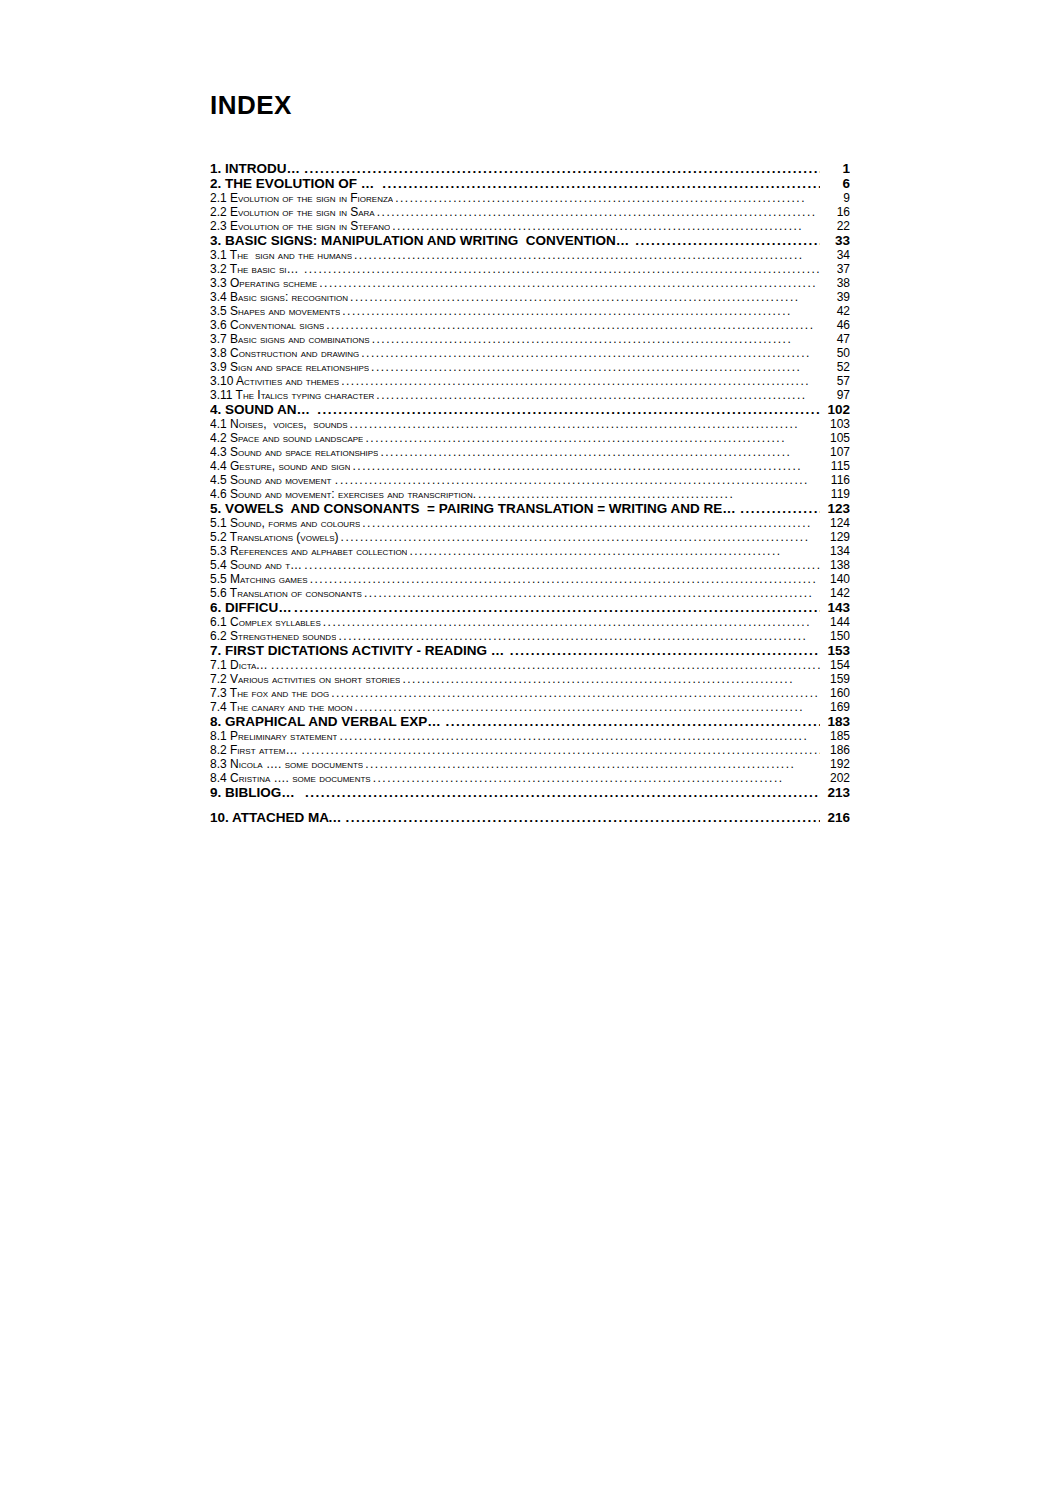INDEX
1. Introduction. .................................................................................................................................. 1
2. The evolution of the sign ......................................................................................................... 6
2.1 Evolution of the sign in Fiorenza ..................................................................................... 9
2.2 Evolution of the sign in Sara ........................................................................................... 16
2.3 Evolution of the sign in Stefano ..................................................................................... 22
3. Basic signs: manipulation and writing conventional signs ....................................... 33
3.1 The sign and the humans ............................................................................................. 34
3.2 The basic signs ............................................................................................................. 37
3.3 Operating scheme ....................................................................................................... 38
3.4 Basic signs: recognition ............................................................................................. 39
3.5 Shapes and movements ............................................................................................. 42
3.6 Conventional signs ..................................................................................................... 46
3.7 Basic signs and combinations ....................................................................................... 47
3.8 Construction and drawing ............................................................................................. 50
3.9 Sign and space relationships ......................................................................................... 52
3.10 Activities and themes ................................................................................................. 57
3.11 The Italics typing character ......................................................................................... 97
4. Sound and sign ......................................................................................................................... 102
4.1 Noises, voices, sounds ............................................................................................. 103
4.2 Space and sound landscape ....................................................................................... 105
4.3 Sound and space relationships ..................................................................................... 107
4.4 Gesture, sound and sign ............................................................................................. 115
4.5 Sound and movement . ................................................................................................. 116
4.6 Sound and movement: exercises and transcription. ..................................................... 119
5. Vowels and consonants = pairing translation = writing and reading ................ 123
5.1 Sound, forms and colours ............................................................................................. 124
5.2 Translations (vowels) ................................................................................................. 129
5.3 References and alphabet collection ............................................................................. 134
5.4 Sound and time ............................................................................................................. 138
5.5 Matching games ......................................................................................................... 140
5.6 Translation of consonants ............................................................................................. 142
6. Difficulties ................................................................................................................................. 143
6.1 Complex syllables ..................................................................................................... 144
6.2 Strengthened sounds ................................................................................................. 150
7. First dictations activity - reading - writing ..................................................................... 153
7.1 Dictation ............................................................................................................................. 154
7.2 Various activities on short stories ................................................................................. 159
7.3 The fox and the dog ..................................................................................................... 160
7.4 The canary and the moon ............................................................................................. 169
8. Graphical and verbal expression ..................................................................................... 183
8.1 Preliminary statement ................................................................................................. 185
8.2 First attempts ............................................................................................................. 186
8.3 Nicola …. some documents ......................................................................................... 192
8.4 Cristina …. some documents ..................................................................................... 202
9. Bibliography ............................................................................................................................. 213
10. Attached material ................................................................................................................. 216